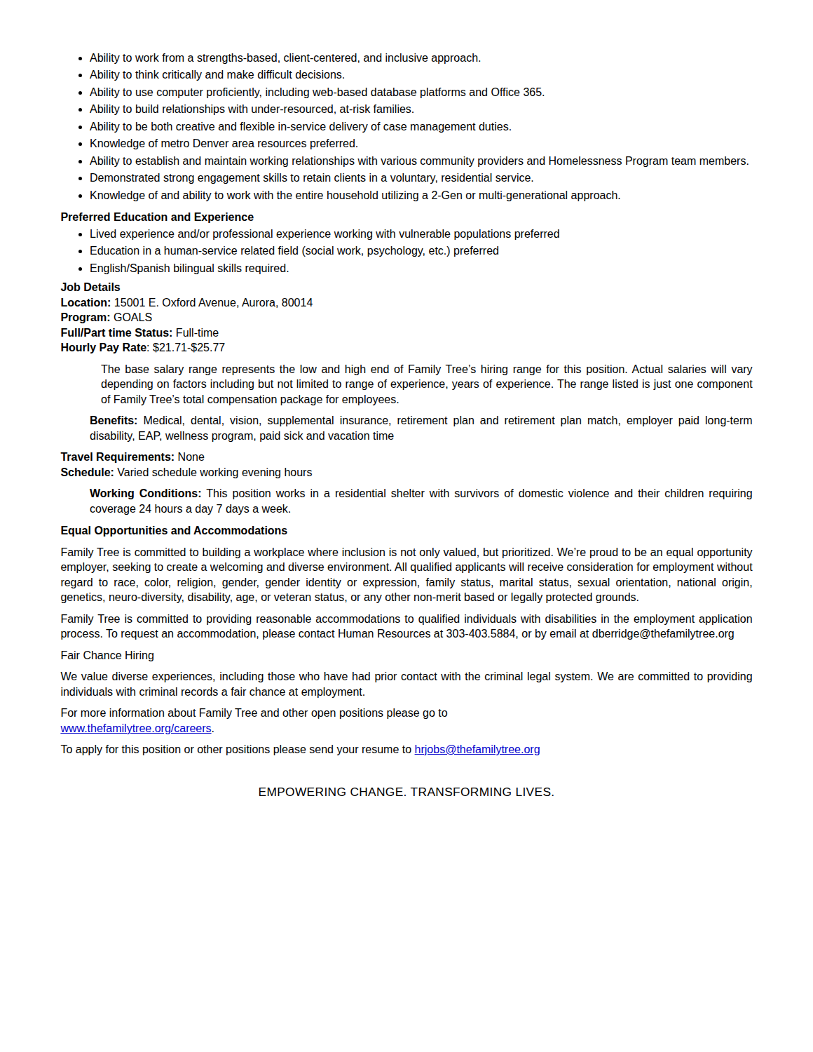Ability to work from a strengths-based, client-centered, and inclusive approach.
Ability to think critically and make difficult decisions.
Ability to use computer proficiently, including web-based database platforms and Office 365.
Ability to build relationships with under-resourced, at-risk families.
Ability to be both creative and flexible in-service delivery of case management duties.
Knowledge of metro Denver area resources preferred.
Ability to establish and maintain working relationships with various community providers and Homelessness Program team members.
Demonstrated strong engagement skills to retain clients in a voluntary, residential service.
Knowledge of and ability to work with the entire household utilizing a 2-Gen or multi-generational approach.
Preferred Education and Experience
Lived experience and/or professional experience working with vulnerable populations preferred
Education in a human-service related field (social work, psychology, etc.) preferred
English/Spanish bilingual skills required.
Job Details
Location: 15001 E. Oxford Avenue, Aurora, 80014
Program: GOALS
Full/Part time Status: Full-time
Hourly Pay Rate: $21.71-$25.77
The base salary range represents the low and high end of Family Tree’s hiring range for this position. Actual salaries will vary depending on factors including but not limited to range of experience, years of experience. The range listed is just one component of Family Tree’s total compensation package for employees.
Benefits: Medical, dental, vision, supplemental insurance, retirement plan and retirement plan match, employer paid long-term disability, EAP, wellness program, paid sick and vacation time
Travel Requirements: None
Schedule: Varied schedule working evening hours
Working Conditions: This position works in a residential shelter with survivors of domestic violence and their children requiring coverage 24 hours a day 7 days a week.
Equal Opportunities and Accommodations
Family Tree is committed to building a workplace where inclusion is not only valued, but prioritized. We’re proud to be an equal opportunity employer, seeking to create a welcoming and diverse environment. All qualified applicants will receive consideration for employment without regard to race, color, religion, gender, gender identity or expression, family status, marital status, sexual orientation, national origin, genetics, neuro-diversity, disability, age, or veteran status, or any other non-merit based or legally protected grounds.
Family Tree is committed to providing reasonable accommodations to qualified individuals with disabilities in the employment application process. To request an accommodation, please contact Human Resources at 303-403.5884, or by email at dberridge@thefamilytree.org
Fair Chance Hiring
We value diverse experiences, including those who have had prior contact with the criminal legal system. We are committed to providing individuals with criminal records a fair chance at employment.
For more information about Family Tree and other open positions please go to
www.thefamilytree.org/careers.
To apply for this position or other positions please send your resume to hrjobs@thefamilytree.org
EMPOWERING CHANGE. TRANSFORMING LIVES.